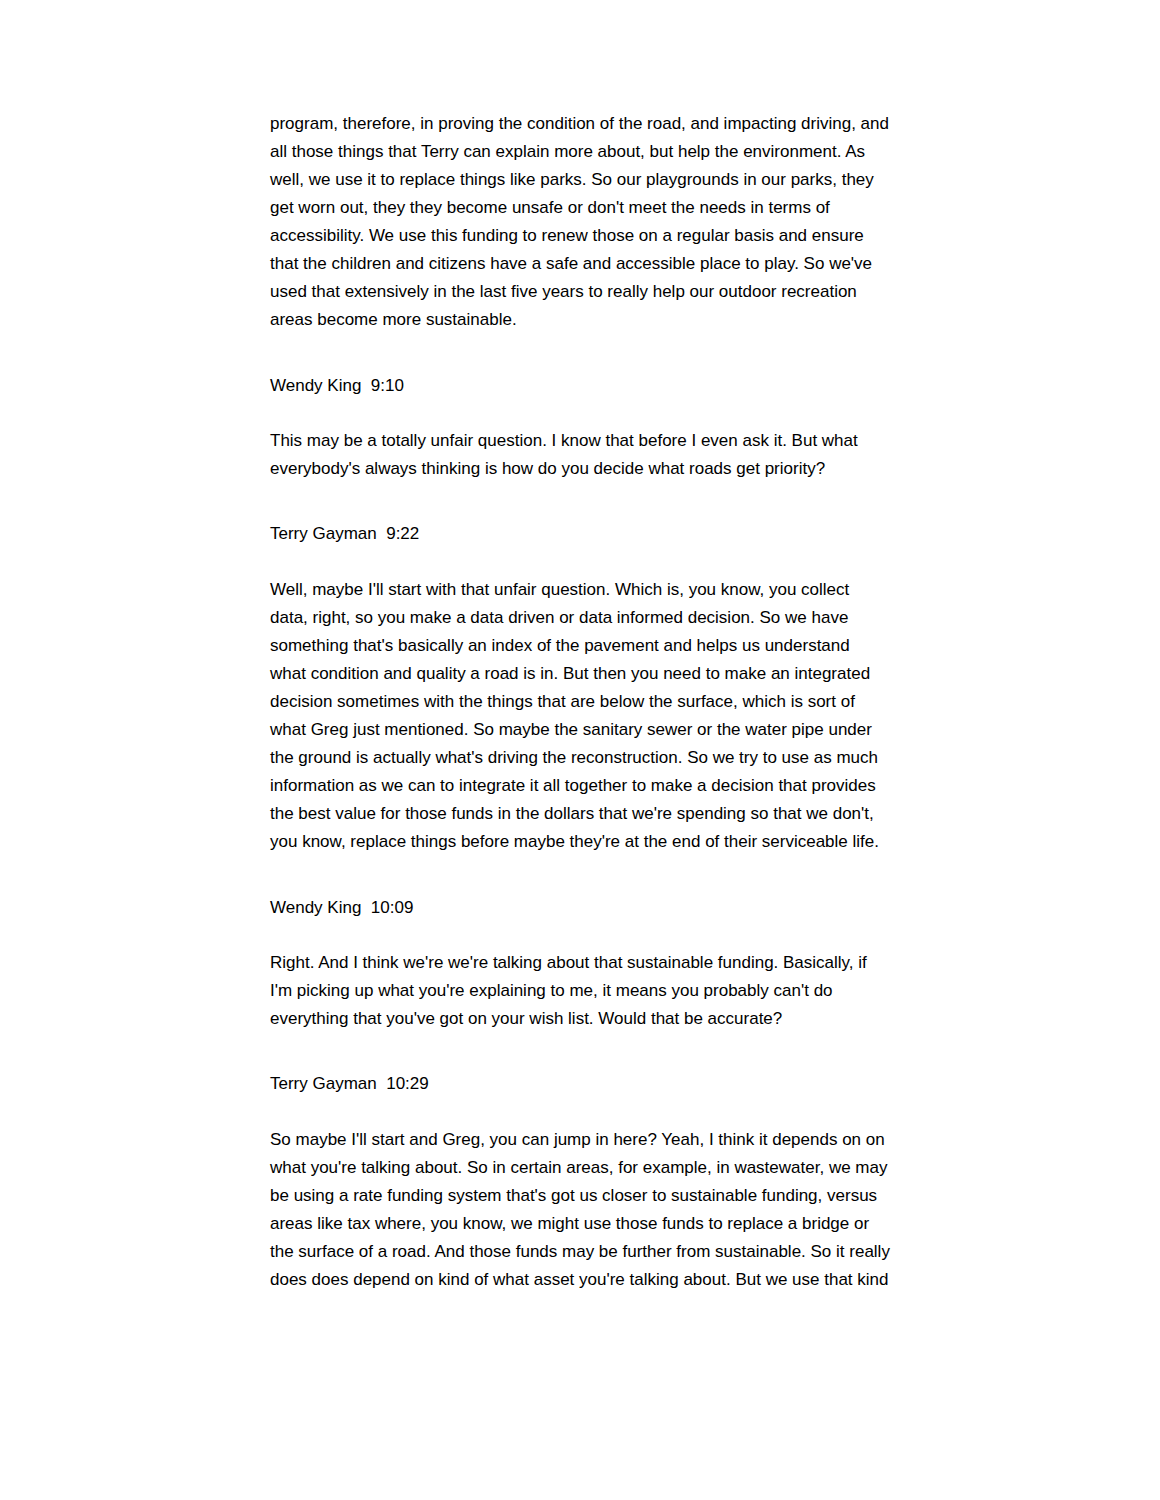program, therefore, in proving the condition of the road, and impacting driving, and all those things that Terry can explain more about, but help the environment. As well, we use it to replace things like parks. So our playgrounds in our parks, they get worn out, they they become unsafe or don't meet the needs in terms of accessibility. We use this funding to renew those on a regular basis and ensure that the children and citizens have a safe and accessible place to play. So we've used that extensively in the last five years to really help our outdoor recreation areas become more sustainable.
Wendy King 9:10
This may be a totally unfair question. I know that before I even ask it. But what everybody's always thinking is how do you decide what roads get priority?
Terry Gayman 9:22
Well, maybe I'll start with that unfair question. Which is, you know, you collect data, right, so you make a data driven or data informed decision. So we have something that's basically an index of the pavement and helps us understand what condition and quality a road is in. But then you need to make an integrated decision sometimes with the things that are below the surface, which is sort of what Greg just mentioned. So maybe the sanitary sewer or the water pipe under the ground is actually what's driving the reconstruction. So we try to use as much information as we can to integrate it all together to make a decision that provides the best value for those funds in the dollars that we're spending so that we don't, you know, replace things before maybe they're at the end of their serviceable life.
Wendy King 10:09
Right. And I think we're we're talking about that sustainable funding. Basically, if I'm picking up what you're explaining to me, it means you probably can't do everything that you've got on your wish list. Would that be accurate?
Terry Gayman 10:29
So maybe I'll start and Greg, you can jump in here? Yeah, I think it depends on on what you're talking about. So in certain areas, for example, in wastewater, we may be using a rate funding system that's got us closer to sustainable funding, versus areas like tax where, you know, we might use those funds to replace a bridge or the surface of a road. And those funds may be further from sustainable. So it really does does depend on kind of what asset you're talking about. But we use that kind